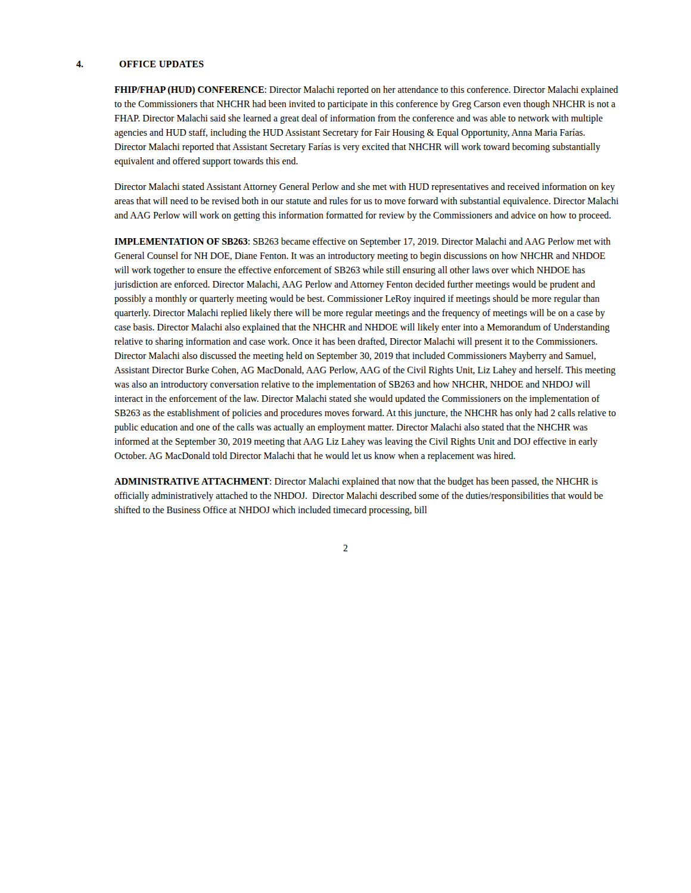4. OFFICE UPDATES
FHIP/FHAP (HUD) CONFERENCE: Director Malachi reported on her attendance to this conference. Director Malachi explained to the Commissioners that NHCHR had been invited to participate in this conference by Greg Carson even though NHCHR is not a FHAP. Director Malachi said she learned a great deal of information from the conference and was able to network with multiple agencies and HUD staff, including the HUD Assistant Secretary for Fair Housing & Equal Opportunity, Anna Maria Farías. Director Malachi reported that Assistant Secretary Farías is very excited that NHCHR will work toward becoming substantially equivalent and offered support towards this end.
Director Malachi stated Assistant Attorney General Perlow and she met with HUD representatives and received information on key areas that will need to be revised both in our statute and rules for us to move forward with substantial equivalence. Director Malachi and AAG Perlow will work on getting this information formatted for review by the Commissioners and advice on how to proceed.
IMPLEMENTATION OF SB263: SB263 became effective on September 17, 2019. Director Malachi and AAG Perlow met with General Counsel for NH DOE, Diane Fenton. It was an introductory meeting to begin discussions on how NHCHR and NHDOE will work together to ensure the effective enforcement of SB263 while still ensuring all other laws over which NHDOE has jurisdiction are enforced. Director Malachi, AAG Perlow and Attorney Fenton decided further meetings would be prudent and possibly a monthly or quarterly meeting would be best. Commissioner LeRoy inquired if meetings should be more regular than quarterly. Director Malachi replied likely there will be more regular meetings and the frequency of meetings will be on a case by case basis. Director Malachi also explained that the NHCHR and NHDOE will likely enter into a Memorandum of Understanding relative to sharing information and case work. Once it has been drafted, Director Malachi will present it to the Commissioners. Director Malachi also discussed the meeting held on September 30, 2019 that included Commissioners Mayberry and Samuel, Assistant Director Burke Cohen, AG MacDonald, AAG Perlow, AAG of the Civil Rights Unit, Liz Lahey and herself. This meeting was also an introductory conversation relative to the implementation of SB263 and how NHCHR, NHDOE and NHDOJ will interact in the enforcement of the law. Director Malachi stated she would updated the Commissioners on the implementation of SB263 as the establishment of policies and procedures moves forward. At this juncture, the NHCHR has only had 2 calls relative to public education and one of the calls was actually an employment matter. Director Malachi also stated that the NHCHR was informed at the September 30, 2019 meeting that AAG Liz Lahey was leaving the Civil Rights Unit and DOJ effective in early October. AG MacDonald told Director Malachi that he would let us know when a replacement was hired.
ADMINISTRATIVE ATTACHMENT: Director Malachi explained that now that the budget has been passed, the NHCHR is officially administratively attached to the NHDOJ. Director Malachi described some of the duties/responsibilities that would be shifted to the Business Office at NHDOJ which included timecard processing, bill
2